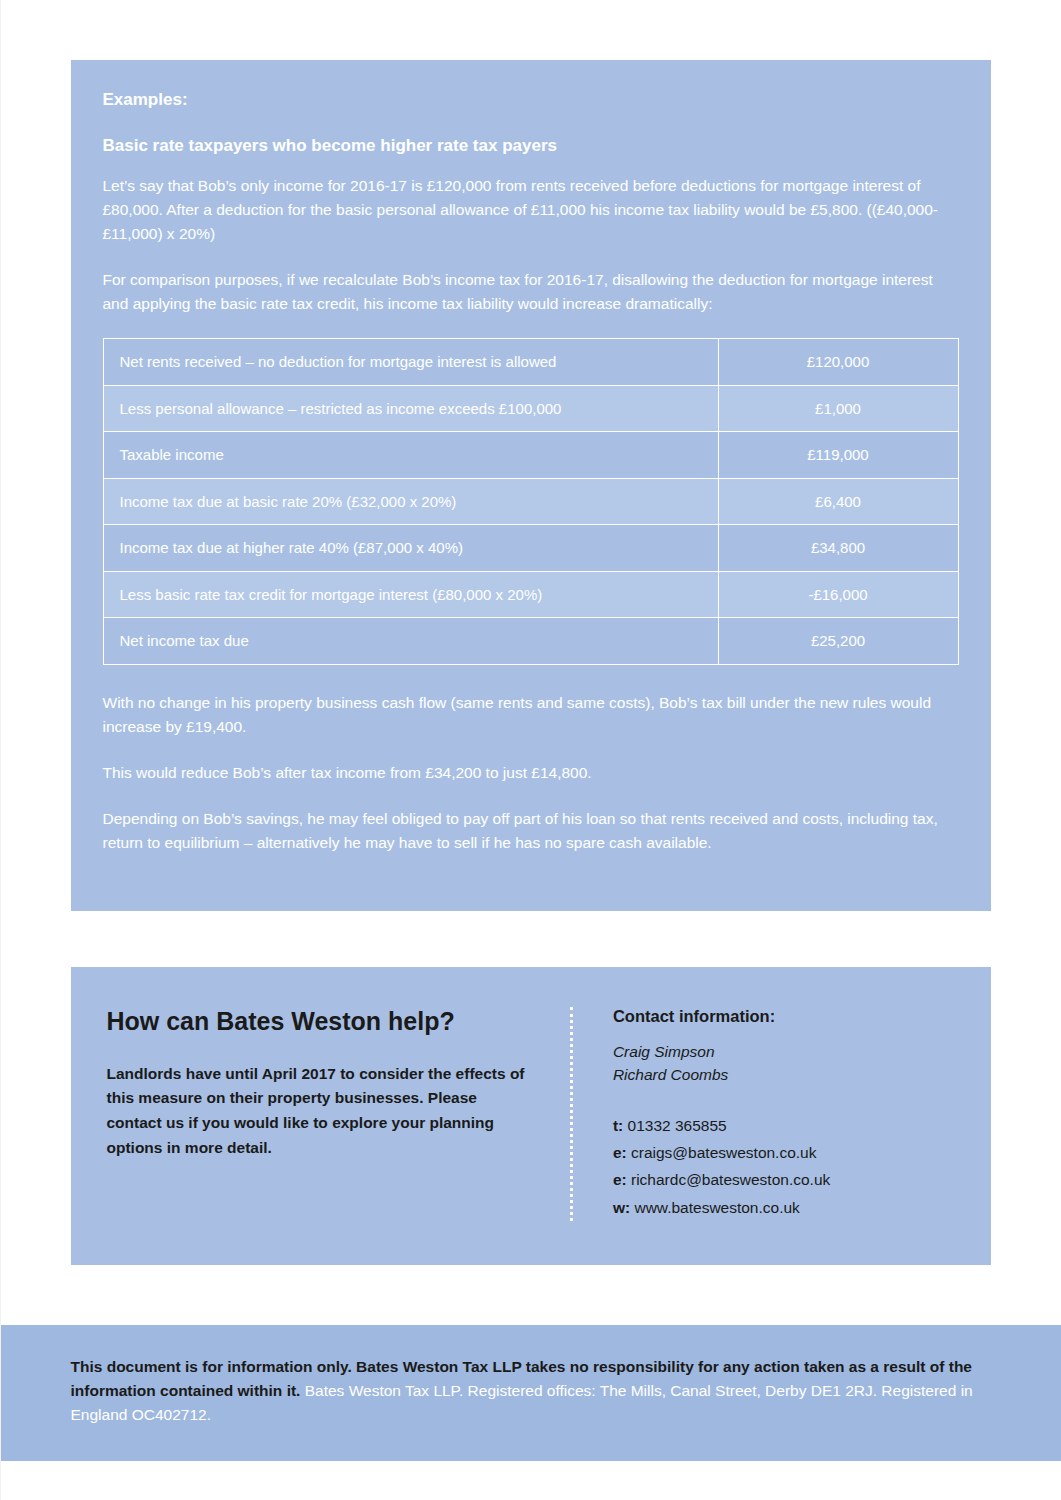Examples:
Basic rate taxpayers who become higher rate tax payers
Let’s say that Bob’s only income for 2016-17 is £120,000 from rents received before deductions for mortgage interest of £80,000. After a deduction for the basic personal allowance of £11,000 his income tax liability would be £5,800. ((£40,000-£11,000) x 20%)
For comparison purposes, if we recalculate Bob’s income tax for 2016-17, disallowing the deduction for mortgage interest and applying the basic rate tax credit, his income tax liability would increase dramatically:
| Net rents received – no deduction for mortgage interest is allowed | £120,000 |
| Less personal allowance – restricted as income exceeds £100,000 | £1,000 |
| Taxable income | £119,000 |
| Income tax due at basic rate 20% (£32,000 x 20%) | £6,400 |
| Income tax due at higher rate 40% (£87,000 x 40%) | £34,800 |
| Less basic rate tax credit for mortgage interest (£80,000 x 20%) | -£16,000 |
| Net income tax due | £25,200 |
With no change in his property business cash flow (same rents and same costs), Bob’s tax bill under the new rules would increase by £19,400.
This would reduce Bob’s after tax income from £34,200 to just £14,800.
Depending on Bob’s savings, he may feel obliged to pay off part of his loan so that rents received and costs, including tax, return to equilibrium – alternatively he may have to sell if he has no spare cash available.
How can Bates Weston help?
Landlords have until April 2017 to consider the effects of this measure on their property businesses. Please contact us if you would like to explore your planning options in more detail.
Contact information:
Craig Simpson
Richard Coombs
t: 01332 365855
e: craigs@batesweston.co.uk
e: richardc@batesweston.co.uk
w: www.batesweston.co.uk
This document is for information only. Bates Weston Tax LLP takes no responsibility for any action taken as a result of the information contained within it. Bates Weston Tax LLP. Registered offices: The Mills, Canal Street, Derby DE1 2RJ. Registered in England OC402712.